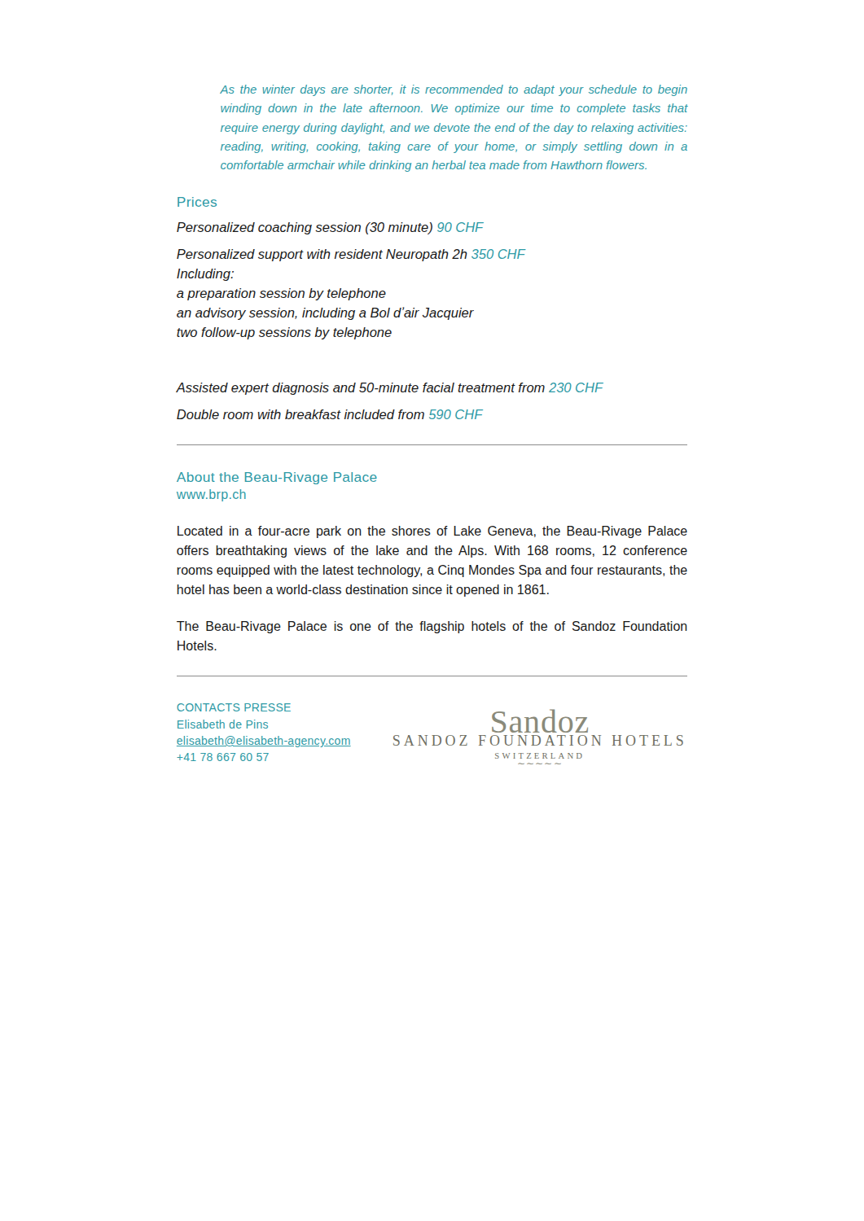As the winter days are shorter, it is recommended to adapt your schedule to begin winding down in the late afternoon. We optimize our time to complete tasks that require energy during daylight, and we devote the end of the day to relaxing activities: reading, writing, cooking, taking care of your home, or simply settling down in a comfortable armchair while drinking an herbal tea made from Hawthorn flowers.
Prices
Personalized coaching session (30 minute) 90 CHF
Personalized support with resident Neuropath 2h 350 CHF Including: a preparation session by telephone an advisory session, including a Bol dʼair Jacquier two follow-up sessions by telephone
Assisted expert diagnosis and 50-minute facial treatment from 230 CHF
Double room with breakfast included from 590 CHF
About the Beau-Rivage Palace
www.brp.ch
Located in a four-acre park on the shores of Lake Geneva, the Beau-Rivage Palace offers breathtaking views of the lake and the Alps. With 168 rooms, 12 conference rooms equipped with the latest technology, a Cinq Mondes Spa and four restaurants, the hotel has been a world-class destination since it opened in 1861.
The Beau-Rivage Palace is one of the flagship hotels of the of Sandoz Foundation Hotels.
CONTACTS PRESSE
Elisabeth de Pins
elisabeth@elisabeth-agency.com
+41 78 667 60 57
Sandoz
SANDOZ FOUNDATION HOTELS
SWITZERLAND
∼∼∼∼∼